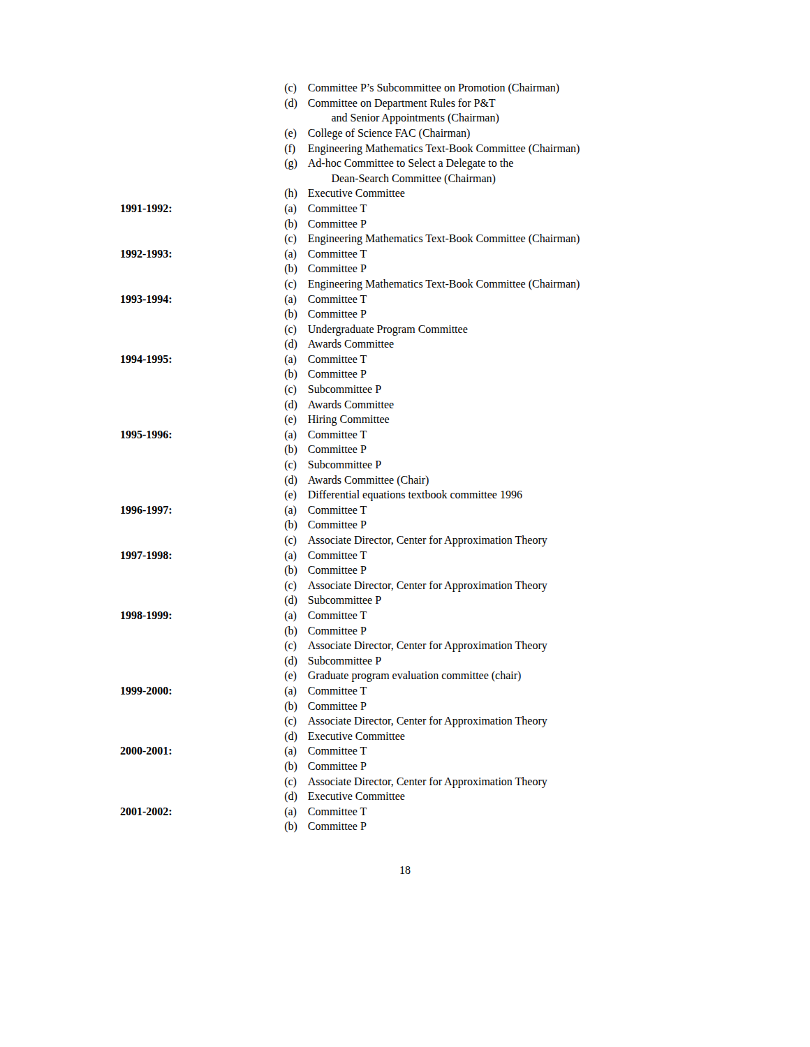| | | (c) Committee P’s Subcommittee on Promotion (Chairman) (d) Committee on Department Rules for P&T and Senior Appointments (Chairman) (e) College of Science FAC (Chairman) (f) Engineering Mathematics Text-Book Committee (Chairman) (g) Ad-hoc Committee to Select a Delegate to the Dean-Search Committee (Chairman) (h) Executive Committee |
| 1991-1992: | | (a) Committee T (b) Committee P (c) Engineering Mathematics Text-Book Committee (Chairman) |
| 1992-1993: | | (a) Committee T (b) Committee P (c) Engineering Mathematics Text-Book Committee (Chairman) |
| 1993-1994: | | (a) Committee T (b) Committee P (c) Undergraduate Program Committee (d) Awards Committee |
| 1994-1995: | | (a) Committee T (b) Committee P (c) Subcommittee P (d) Awards Committee (e) Hiring Committee |
| 1995-1996: | | (a) Committee T (b) Committee P (c) Subcommittee P (d) Awards Committee (Chair) (e) Differential equations textbook committee 1996 |
| 1996-1997: | | (a) Committee T (b) Committee P (c) Associate Director, Center for Approximation Theory |
| 1997-1998: | | (a) Committee T (b) Committee P (c) Associate Director, Center for Approximation Theory (d) Subcommittee P |
| 1998-1999: | | (a) Committee T (b) Committee P (c) Associate Director, Center for Approximation Theory (d) Subcommittee P (e) Graduate program evaluation committee (chair) |
| 1999-2000: | | (a) Committee T (b) Committee P (c) Associate Director, Center for Approximation Theory (d) Executive Committee |
| 2000-2001: | | (a) Committee T (b) Committee P (c) Associate Director, Center for Approximation Theory (d) Executive Committee |
| 2001-2002: | | (a) Committee T (b) Committee P |
18